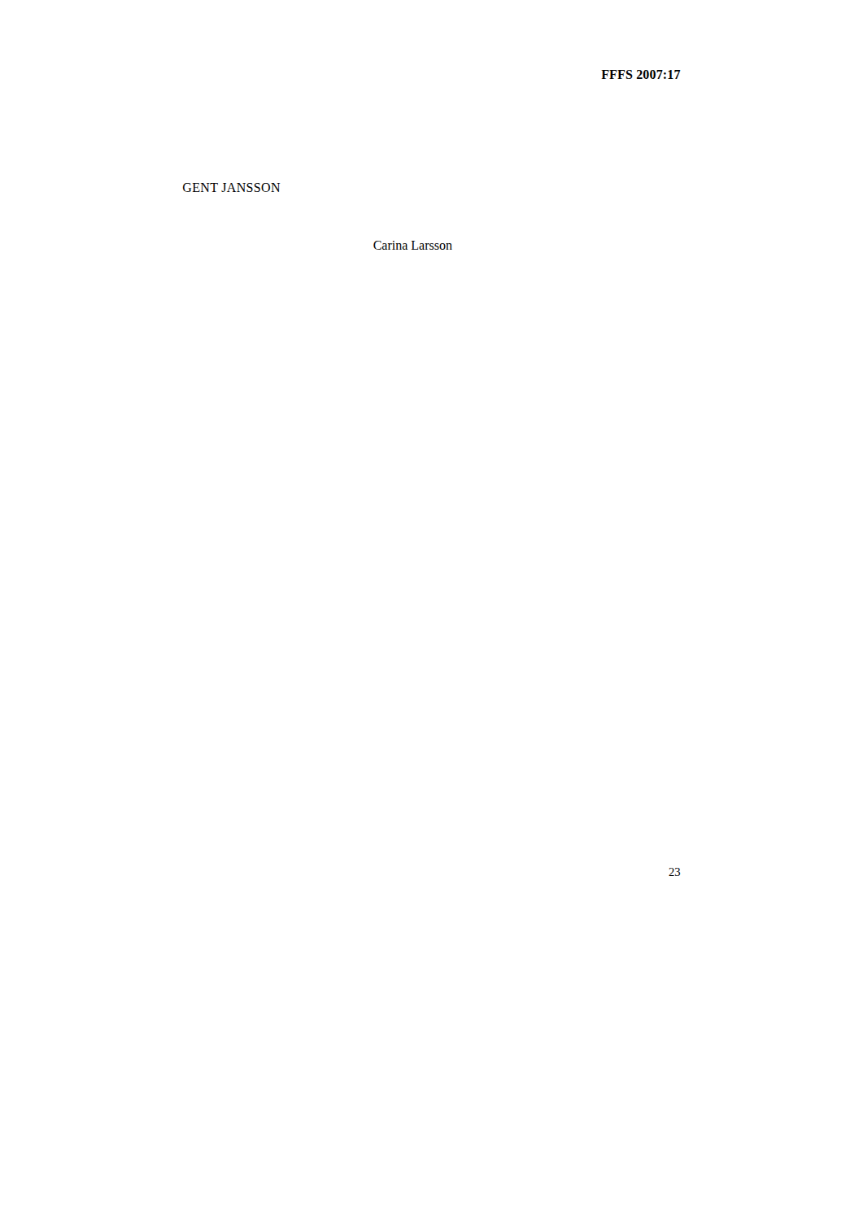FFFS 2007:17
GENT JANSSON
Carina Larsson
23